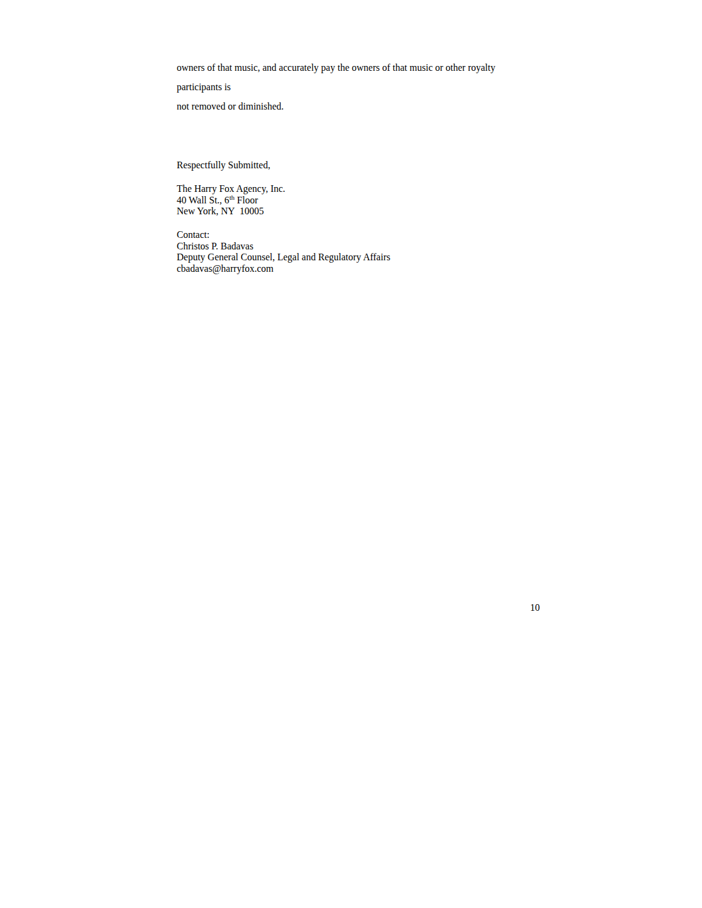owners of that music, and accurately pay the owners of that music or other royalty participants is
not removed or diminished.
Respectfully Submitted,
The Harry Fox Agency, Inc.
40 Wall St., 6th Floor
New York, NY 10005
Contact:
Christos P. Badavas
Deputy General Counsel, Legal and Regulatory Affairs
cbadavas@harryfox.com
10